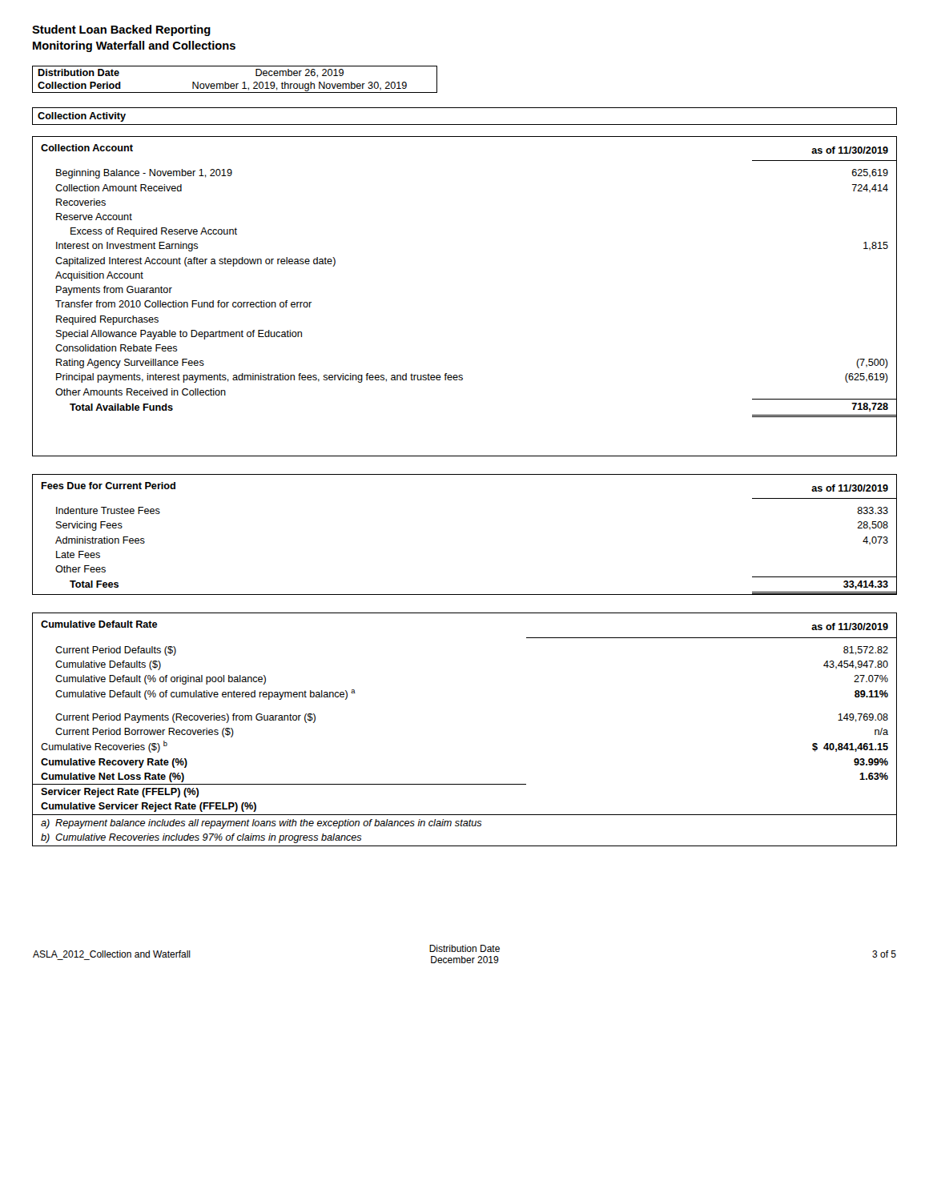Student Loan Backed Reporting
Monitoring Waterfall and Collections
| Distribution Date | December 26, 2019 |
| Collection Period | November 1, 2019, through November 30, 2019 |
Collection Activity
| Collection Account | as of 11/30/2019 |
| Beginning Balance - November 1, 2019 | 625,619 |
| Collection Amount Received | 724,414 |
| Recoveries | |
| Reserve Account | |
| Excess of Required Reserve Account | |
| Interest on Investment Earnings | 1,815 |
| Capitalized Interest Account (after a stepdown or release date) | |
| Acquisition Account | |
| Payments from Guarantor | |
| Transfer from 2010 Collection Fund for correction of error | |
| Required Repurchases | |
| Special Allowance Payable to Department of Education | |
| Consolidation Rebate Fees | |
| Rating Agency Surveillance Fees | (7,500) |
| Principal payments, interest payments, administration fees, servicing fees, and trustee fees | (625,619) |
| Other Amounts Received in Collection | |
| Total Available Funds | 718,728 |
| Fees Due for Current Period | as of 11/30/2019 |
| Indenture Trustee Fees | 833.33 |
| Servicing Fees | 28,508 |
| Administration Fees | 4,073 |
| Late Fees | |
| Other Fees | |
| Total Fees | 33,414.33 |
| Cumulative Default Rate | as of 11/30/2019 |
| Current Period Defaults ($) | 81,572.82 |
| Cumulative Defaults ($) | 43,454,947.80 |
| Cumulative Default (% of original pool balance) | 27.07% |
| Cumulative Default (% of cumulative entered repayment balance) a | 89.11% |
| Current Period Payments (Recoveries) from Guarantor ($) | 149,769.08 |
| Current Period Borrower Recoveries ($) | n/a |
| Cumulative Recoveries ($) b | $ 40,841,461.15 |
| Cumulative Recovery Rate (%) | 93.99% |
| Cumulative Net Loss Rate (%) | 1.63% |
| Servicer Reject Rate (FFELP) (%) | |
| Cumulative Servicer Reject Rate (FFELP) (%) | |
| / a) / Repayment balance includes all repayment loans with the exception of balances in claim status / / b) / Cumulative Recoveries includes 97% of claims in progress balances / |
| ASLA_2012_Collection and Waterfall | Distribution Date December 2019 | 3 of 5 |